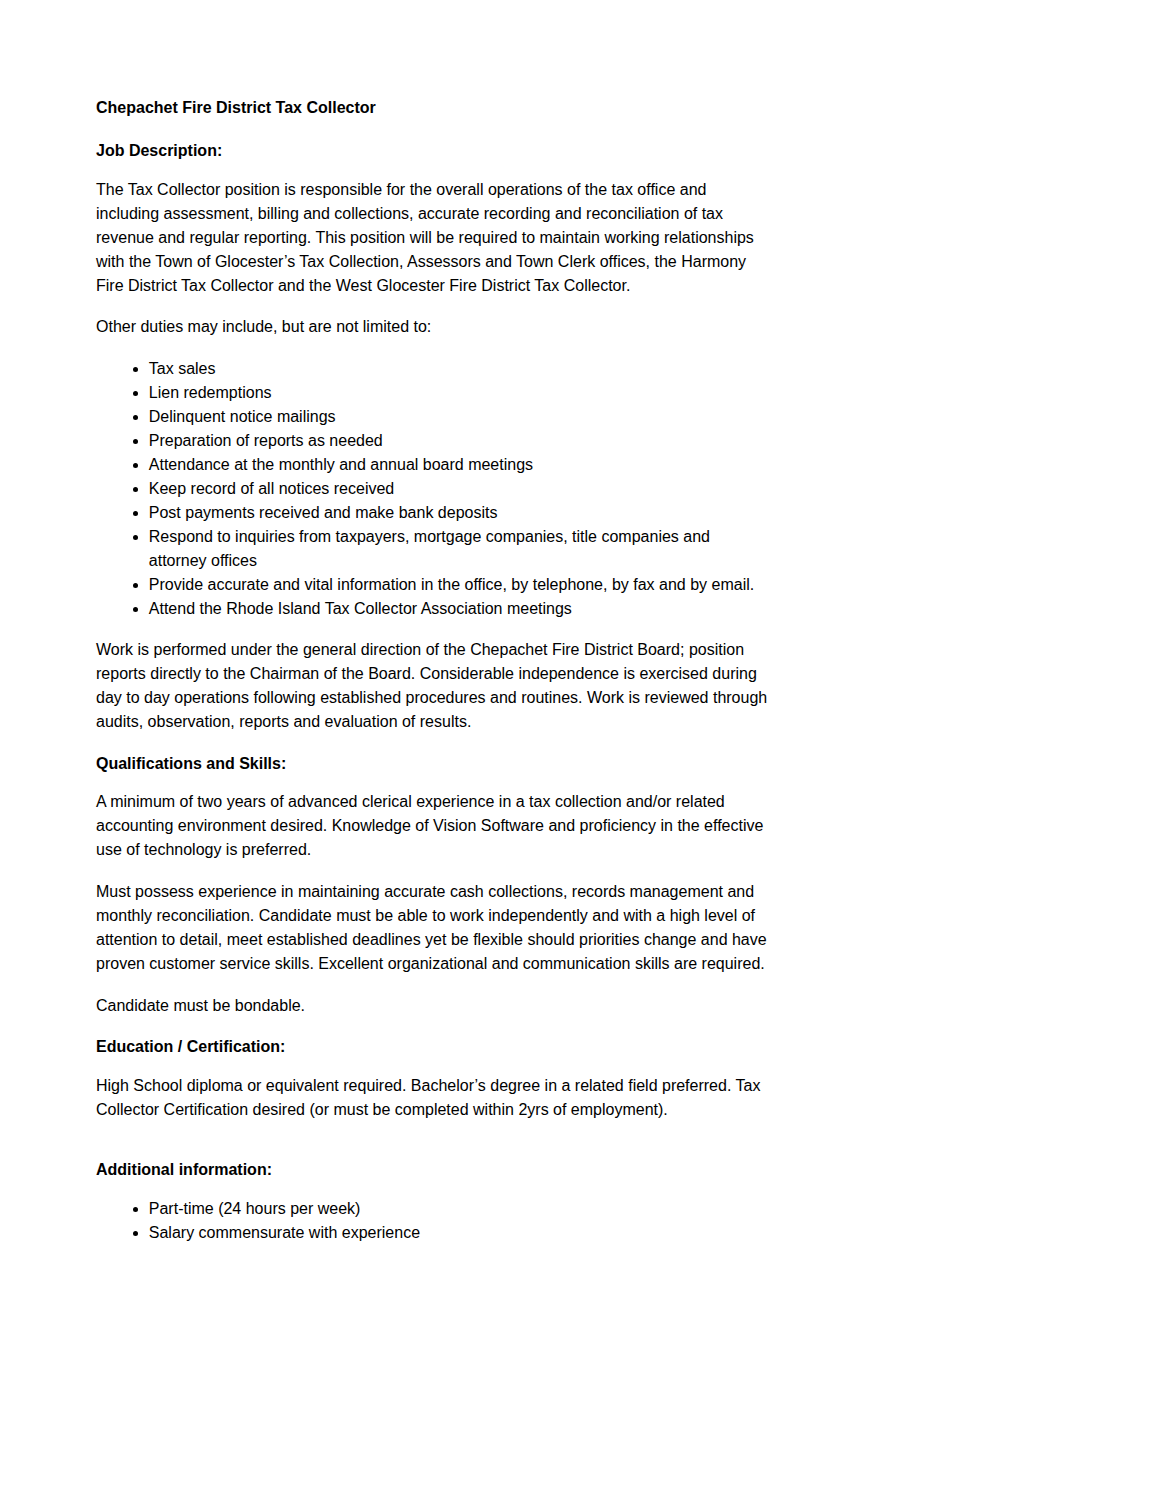Chepachet Fire District Tax Collector
Job Description:
The Tax Collector position is responsible for the overall operations of the tax office and including assessment, billing and collections, accurate recording and reconciliation of tax revenue and regular reporting. This position will be required to maintain working relationships with the Town of Glocester’s Tax Collection, Assessors and Town Clerk offices, the Harmony Fire District Tax Collector and the West Glocester Fire District Tax Collector.
Other duties may include, but are not limited to:
Tax sales
Lien redemptions
Delinquent notice mailings
Preparation of reports as needed
Attendance at the monthly and annual board meetings
Keep record of all notices received
Post payments received and make bank deposits
Respond to inquiries from taxpayers, mortgage companies, title companies and attorney offices
Provide accurate and vital information in the office, by telephone, by fax and by email.
Attend the Rhode Island Tax Collector Association meetings
Work is performed under the general direction of the Chepachet Fire District Board; position reports directly to the Chairman of the Board. Considerable independence is exercised during day to day operations following established procedures and routines. Work is reviewed through audits, observation, reports and evaluation of results.
Qualifications and Skills:
A minimum of two years of advanced clerical experience in a tax collection and/or related accounting environment desired. Knowledge of Vision Software and proficiency in the effective use of technology is preferred.
Must possess experience in maintaining accurate cash collections, records management and monthly reconciliation. Candidate must be able to work independently and with a high level of attention to detail, meet established deadlines yet be flexible should priorities change and have proven customer service skills. Excellent organizational and communication skills are required.
Candidate must be bondable.
Education / Certification:
High School diploma or equivalent required. Bachelor’s degree in a related field preferred. Tax Collector Certification desired (or must be completed within 2yrs of employment).
Additional information:
Part-time (24 hours per week)
Salary commensurate with experience